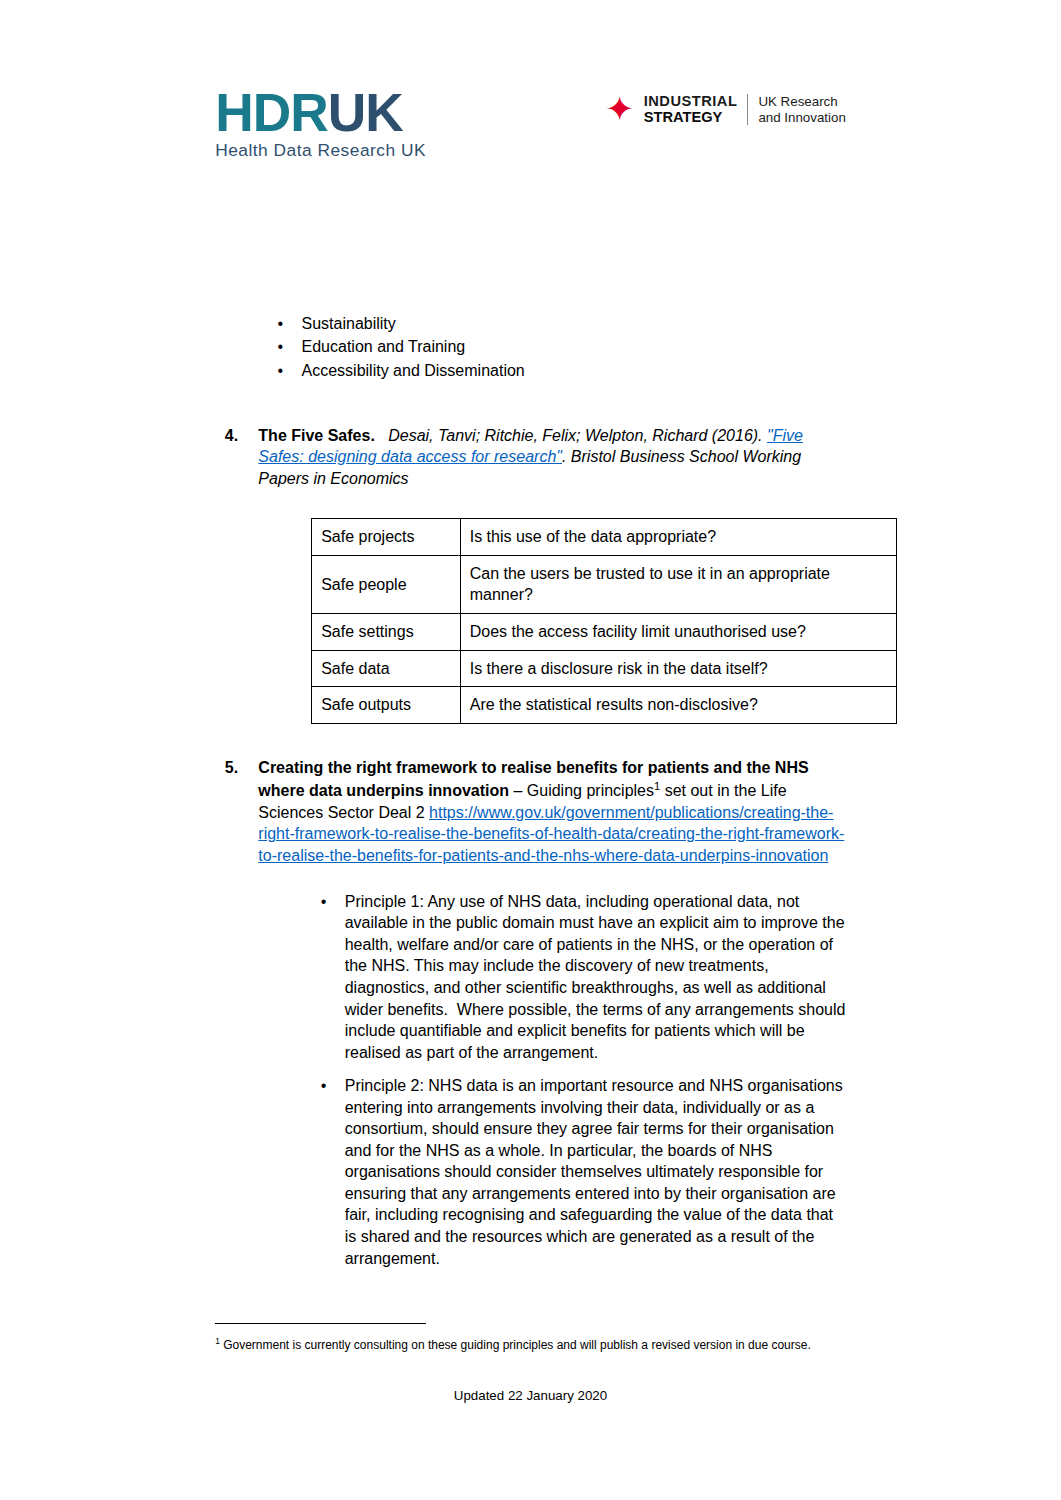HDRUK
Health Data Research UK
✦
INDUSTRIAL STRATEGY
UK Research
and Innovation
Sustainability
Education and Training
Accessibility and Dissemination
The Five Safes. Desai, Tanvi; Ritchie, Felix; Welpton, Richard (2016). "Five Safes: designing data access for research". Bristol Business School Working Papers in Economics
| Safe projects | Is this use of the data appropriate? |
| Safe people | Can the users be trusted to use it in an appropriate manner? |
| Safe settings | Does the access facility limit unauthorised use? |
| Safe data | Is there a disclosure risk in the data itself? |
| Safe outputs | Are the statistical results non-disclosive? |
Creating the right framework to realise benefits for patients and the NHS where data underpins innovation – Guiding principles1 set out in the Life Sciences Sector Deal 2 https://www.gov.uk/government/publications/creating-the-right-framework-to-realise-the-benefits-of-health-data/creating-the-right-framework-to-realise-the-benefits-for-patients-and-the-nhs-where-data-underpins-innovation
Principle 1: Any use of NHS data, including operational data, not available in the public domain must have an explicit aim to improve the health, welfare and/or care of patients in the NHS, or the operation of the NHS. This may include the discovery of new treatments, diagnostics, and other scientific breakthroughs, as well as additional wider benefits. Where possible, the terms of any arrangements should include quantifiable and explicit benefits for patients which will be realised as part of the arrangement.
Principle 2: NHS data is an important resource and NHS organisations entering into arrangements involving their data, individually or as a consortium, should ensure they agree fair terms for their organisation and for the NHS as a whole. In particular, the boards of NHS organisations should consider themselves ultimately responsible for ensuring that any arrangements entered into by their organisation are fair, including recognising and safeguarding the value of the data that is shared and the resources which are generated as a result of the arrangement.
1 Government is currently consulting on these guiding principles and will publish a revised version in due course.
Updated 22 January 2020